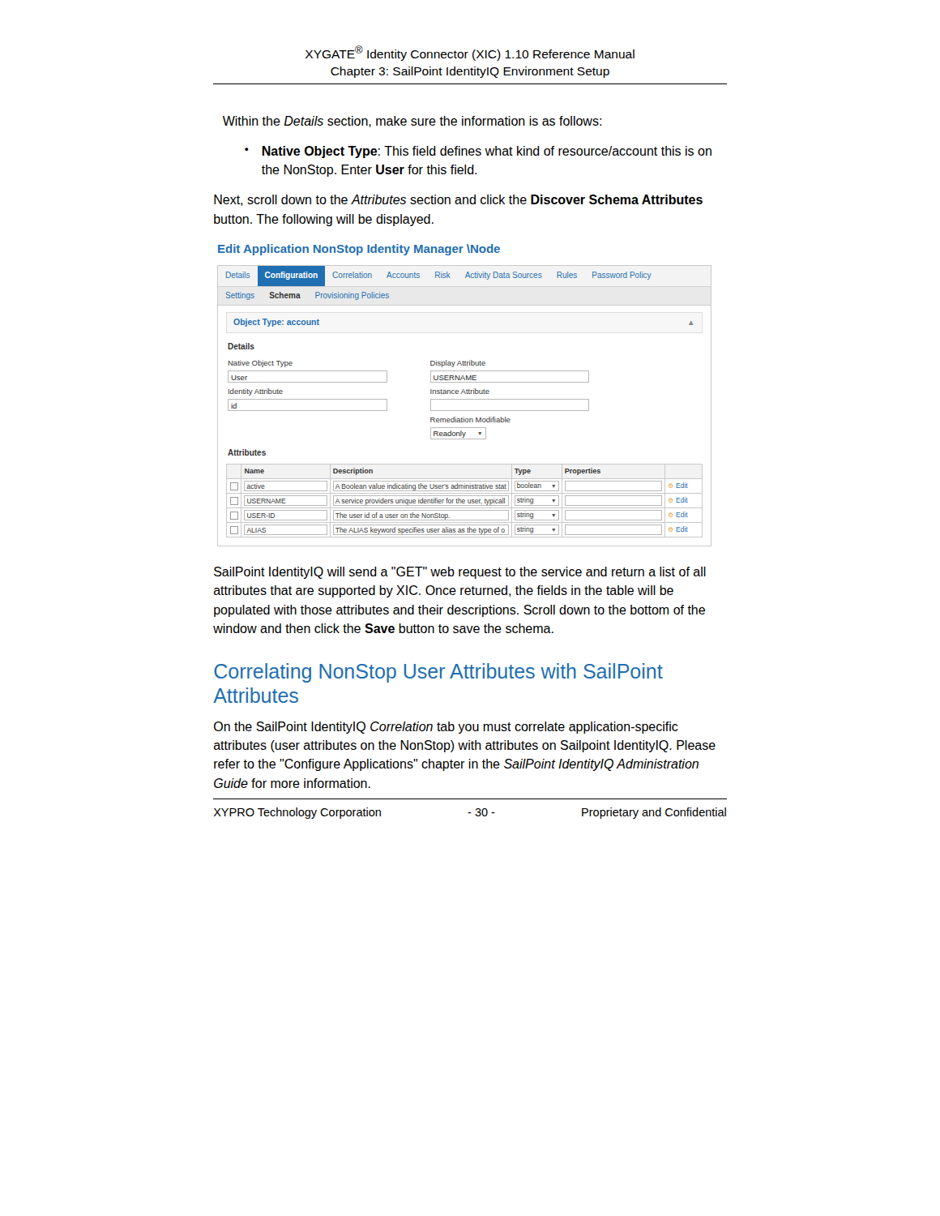XYGATE® Identity Connector (XIC) 1.10 Reference Manual Chapter 3: SailPoint IdentityIQ Environment Setup
Within the Details section, make sure the information is as follows:
Native Object Type: This field defines what kind of resource/account this is on the NonStop. Enter User for this field.
Next, scroll down to the Attributes section and click the Discover Schema Attributes button. The following will be displayed.
Edit Application NonStop Identity Manager \Node
Details
Configuration
Correlation
Accounts
Risk
Activity Data Sources
Rules
Password Policy
Settings
Schema
Provisioning Policies
Object Type: account ▲
Details
Native Object Type
User
Display Attribute
USERNAME
Identity Attribute
id
Instance Attribute
Remediation Modifiable
Readonly▼
Attributes
| | Name | Description | Type | Properties | |
| --- | --- | --- | --- | --- | --- |
| | active | A Boolean value indicating the User's administrative stat | boolean ▼ | | ⚙ Edit |
| | USERNAME | A service providers unique identifier for the user, typicall | string ▼ | | ⚙ Edit |
| | USER-ID | The user id of a user on the NonStop. | string ▼ | | ⚙ Edit |
| | ALIAS | The ALIAS keyword specifies user alias as the type of o | string ▼ | | ⚙ Edit |
SailPoint IdentityIQ will send a "GET" web request to the service and return a list of all attributes that are supported by XIC. Once returned, the fields in the table will be populated with those attributes and their descriptions. Scroll down to the bottom of the window and then click the Save button to save the schema.
Correlating NonStop User Attributes with SailPoint Attributes
On the SailPoint IdentityIQ Correlation tab you must correlate application-specific attributes (user attributes on the NonStop) with attributes on Sailpoint IdentityIQ. Please refer to the "Configure Applications" chapter in the SailPoint IdentityIQ Administration Guide for more information.
XYPRO Technology Corporation
- 30 -
Proprietary and Confidential